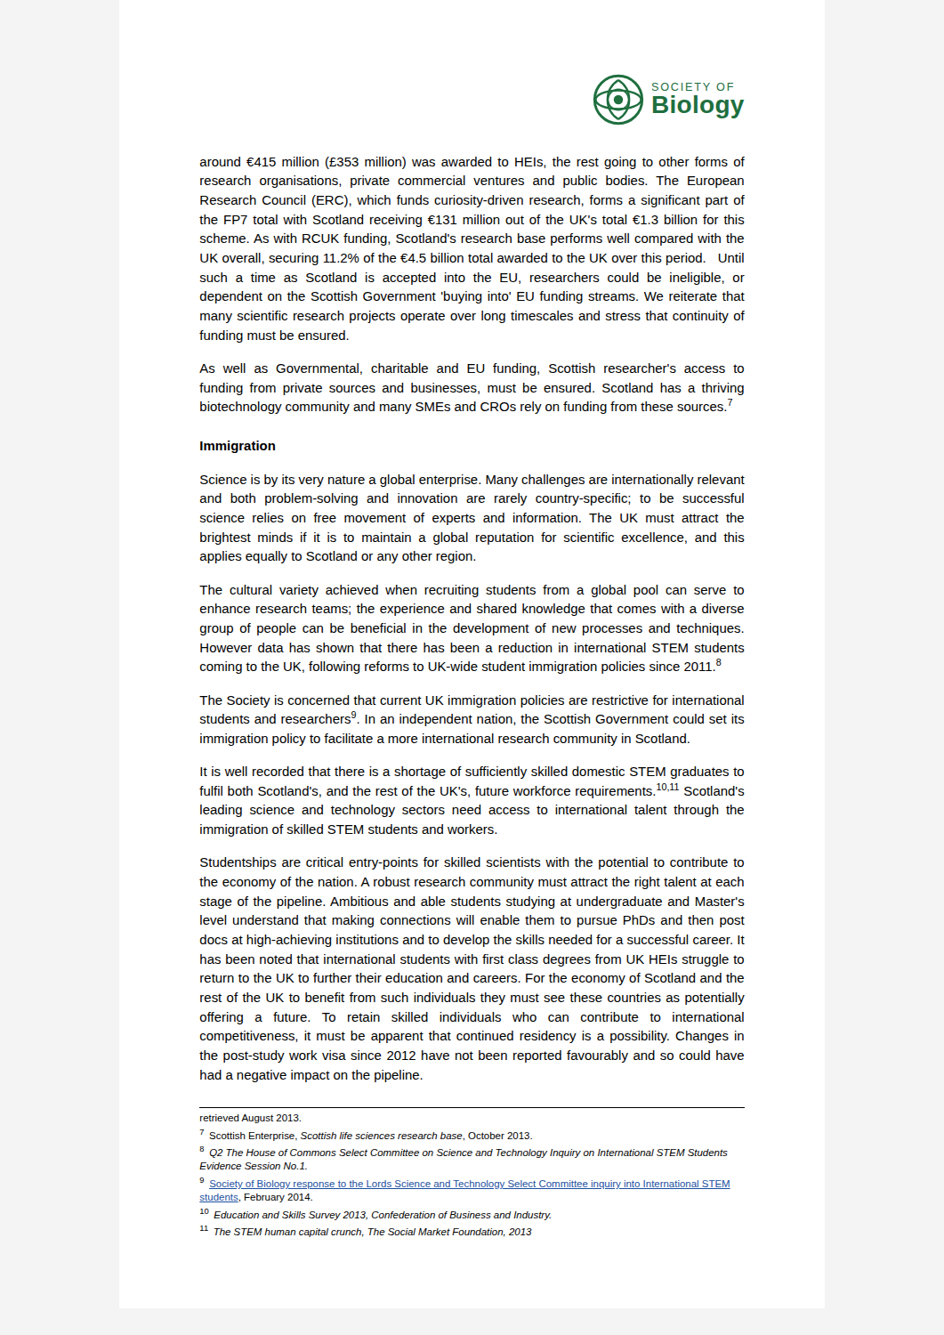Society of Biology
around €415 million (£353 million) was awarded to HEIs, the rest going to other forms of research organisations, private commercial ventures and public bodies. The European Research Council (ERC), which funds curiosity-driven research, forms a significant part of the FP7 total with Scotland receiving €131 million out of the UK's total €1.3 billion for this scheme. As with RCUK funding, Scotland's research base performs well compared with the UK overall, securing 11.2% of the €4.5 billion total awarded to the UK over this period. Until such a time as Scotland is accepted into the EU, researchers could be ineligible, or dependent on the Scottish Government 'buying into' EU funding streams. We reiterate that many scientific research projects operate over long timescales and stress that continuity of funding must be ensured.
As well as Governmental, charitable and EU funding, Scottish researcher's access to funding from private sources and businesses, must be ensured. Scotland has a thriving biotechnology community and many SMEs and CROs rely on funding from these sources.7
Immigration
Science is by its very nature a global enterprise. Many challenges are internationally relevant and both problem-solving and innovation are rarely country-specific; to be successful science relies on free movement of experts and information. The UK must attract the brightest minds if it is to maintain a global reputation for scientific excellence, and this applies equally to Scotland or any other region.
The cultural variety achieved when recruiting students from a global pool can serve to enhance research teams; the experience and shared knowledge that comes with a diverse group of people can be beneficial in the development of new processes and techniques. However data has shown that there has been a reduction in international STEM students coming to the UK, following reforms to UK-wide student immigration policies since 2011.8
The Society is concerned that current UK immigration policies are restrictive for international students and researchers9. In an independent nation, the Scottish Government could set its immigration policy to facilitate a more international research community in Scotland.
It is well recorded that there is a shortage of sufficiently skilled domestic STEM graduates to fulfil both Scotland's, and the rest of the UK's, future workforce requirements.10,11 Scotland's leading science and technology sectors need access to international talent through the immigration of skilled STEM students and workers.
Studentships are critical entry-points for skilled scientists with the potential to contribute to the economy of the nation. A robust research community must attract the right talent at each stage of the pipeline. Ambitious and able students studying at undergraduate and Master's level understand that making connections will enable them to pursue PhDs and then post docs at high-achieving institutions and to develop the skills needed for a successful career. It has been noted that international students with first class degrees from UK HEIs struggle to return to the UK to further their education and careers. For the economy of Scotland and the rest of the UK to benefit from such individuals they must see these countries as potentially offering a future. To retain skilled individuals who can contribute to international competitiveness, it must be apparent that continued residency is a possibility. Changes in the post-study work visa since 2012 have not been reported favourably and so could have had a negative impact on the pipeline.
retrieved August 2013.
7 Scottish Enterprise, Scottish life sciences research base, October 2013.
8 Q2 The House of Commons Select Committee on Science and Technology Inquiry on International STEM Students Evidence Session No.1.
9 Society of Biology response to the Lords Science and Technology Select Committee inquiry into International STEM students, February 2014.
10 Education and Skills Survey 2013, Confederation of Business and Industry.
11 The STEM human capital crunch, The Social Market Foundation, 2013